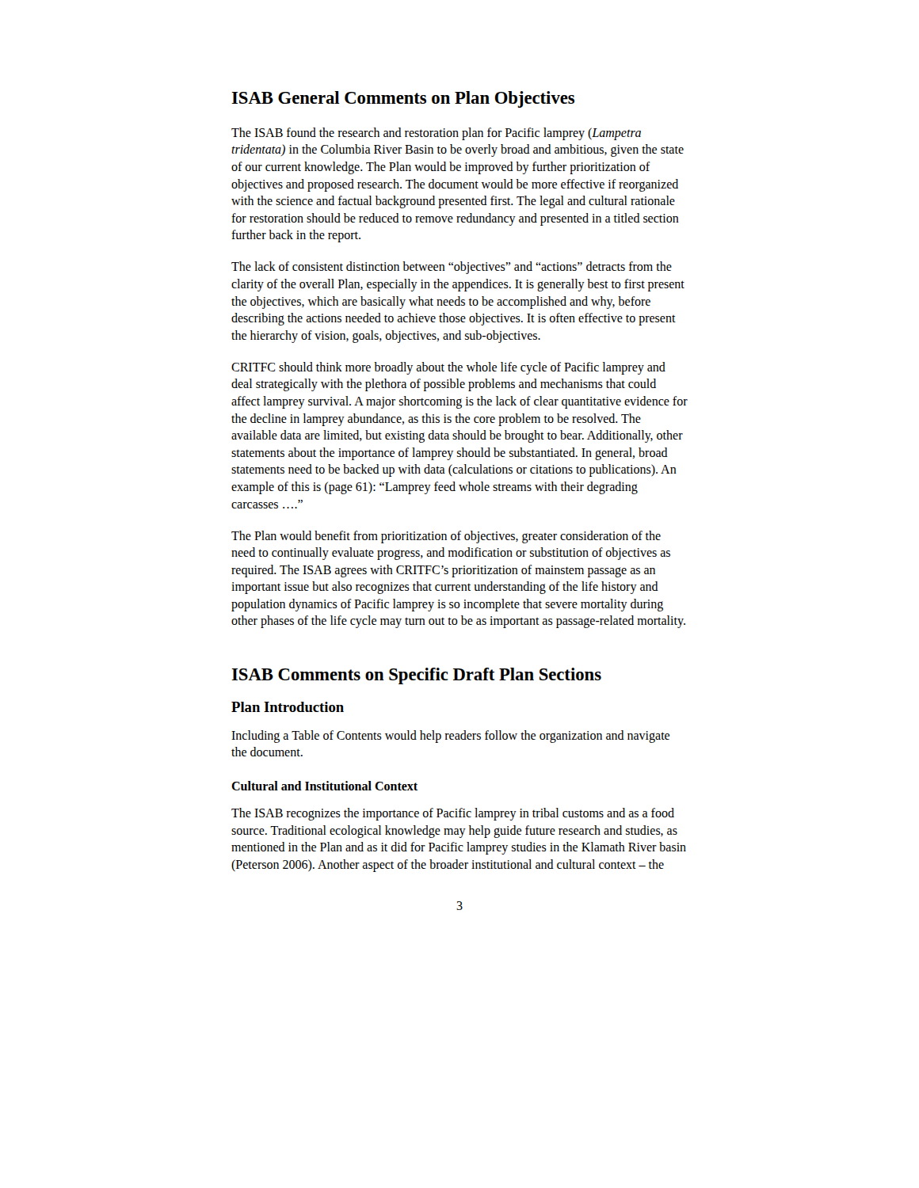ISAB General Comments on Plan Objectives
The ISAB found the research and restoration plan for Pacific lamprey (Lampetra tridentata) in the Columbia River Basin to be overly broad and ambitious, given the state of our current knowledge. The Plan would be improved by further prioritization of objectives and proposed research. The document would be more effective if reorganized with the science and factual background presented first. The legal and cultural rationale for restoration should be reduced to remove redundancy and presented in a titled section further back in the report.
The lack of consistent distinction between “objectives” and “actions” detracts from the clarity of the overall Plan, especially in the appendices. It is generally best to first present the objectives, which are basically what needs to be accomplished and why, before describing the actions needed to achieve those objectives. It is often effective to present the hierarchy of vision, goals, objectives, and sub-objectives.
CRITFC should think more broadly about the whole life cycle of Pacific lamprey and deal strategically with the plethora of possible problems and mechanisms that could affect lamprey survival. A major shortcoming is the lack of clear quantitative evidence for the decline in lamprey abundance, as this is the core problem to be resolved. The available data are limited, but existing data should be brought to bear. Additionally, other statements about the importance of lamprey should be substantiated. In general, broad statements need to be backed up with data (calculations or citations to publications). An example of this is (page 61): “Lamprey feed whole streams with their degrading carcasses ….”
The Plan would benefit from prioritization of objectives, greater consideration of the need to continually evaluate progress, and modification or substitution of objectives as required. The ISAB agrees with CRITFC’s prioritization of mainstem passage as an important issue but also recognizes that current understanding of the life history and population dynamics of Pacific lamprey is so incomplete that severe mortality during other phases of the life cycle may turn out to be as important as passage-related mortality.
ISAB Comments on Specific Draft Plan Sections
Plan Introduction
Including a Table of Contents would help readers follow the organization and navigate the document.
Cultural and Institutional Context
The ISAB recognizes the importance of Pacific lamprey in tribal customs and as a food source. Traditional ecological knowledge may help guide future research and studies, as mentioned in the Plan and as it did for Pacific lamprey studies in the Klamath River basin (Peterson 2006). Another aspect of the broader institutional and cultural context – the
3